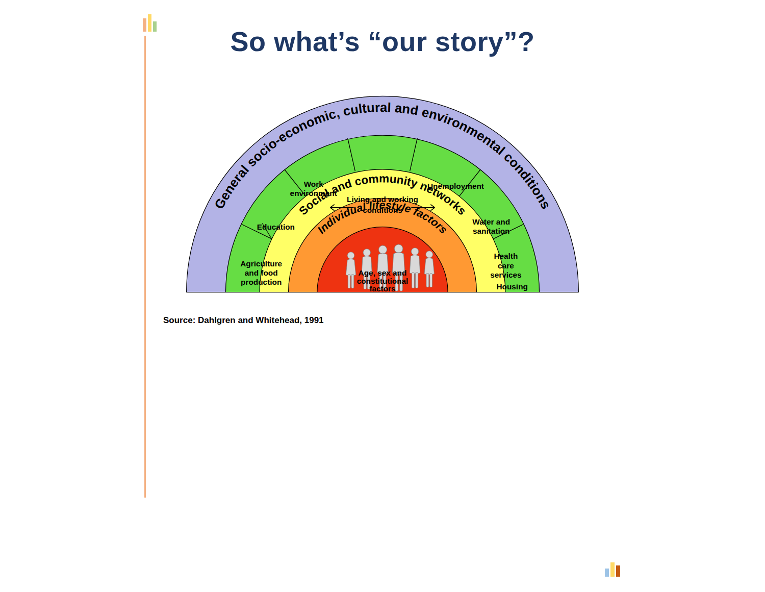So what’s “our story”?
The main determinants of health (Dahlgren and Whitehead, 1991) A rainbow-shaped diagram of concentric semicircular bands. The innermost red core contains figures of people labelled "Age, sex and constitutional factors". Surrounding bands are: Individual lifestyle factors; Social and community networks; Living and working conditions, which is divided into segments labelled Agriculture and food production, Education, Work environment, Unemployment, Water and sanitation, Health care services, and Housing; and the outermost band labelled General socio-economic, cultural and environmental conditions. General socio-economic, cultural and environmental conditions Social and community networks Individual lifestyle factors Living and working conditions Work environment Education Agriculture and food production Unemployment Water and sanitation Health care services Housing Age, sex and constitutional factors
Source: Dahlgren and Whitehead, 1991